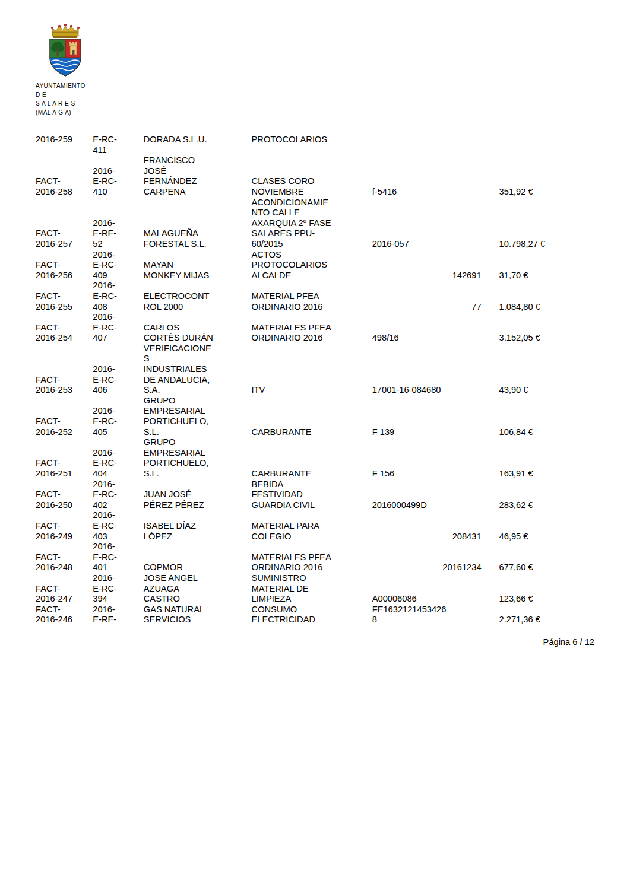AYUNTAMIENTO
D E
S A L A R E S
(MÁL A G A)
| 2016-259 | E-RC- 411 | DORADA S.L.U. | PROTOCOLARIOS | | |
| | | FRANCISCO | | | |
| | 2016- | JOSÉ | | | |
| FACT- | E-RC- | FERNÁNDEZ | CLASES CORO | | |
| 2016-258 | 410 | CARPENA | NOVIEMBRE | f-5416 | 351,92 € |
| | | | ACONDICIONAMIE | | |
| | | | NTO CALLE | | |
| | 2016- | | AXARQUIA 2º FASE | | |
| FACT- | E-RE- | MALAGUEÑA | SALARES PPU- | | |
| 2016-257 | 52 | FORESTAL S.L. | 60/2015 | 2016-057 | 10.798,27 € |
| | 2016- | | ACTOS | | |
| FACT- | E-RC- | MAYAN | PROTOCOLARIOS | | |
| 2016-256 | 409 | MONKEY MIJAS | ALCALDE | 142691 | 31,70 € |
| | 2016- | | | | |
| FACT- | E-RC- | ELECTROCONT | MATERIAL PFEA | | |
| 2016-255 | 408 | ROL 2000 | ORDINARIO 2016 | 77 | 1.084,80 € |
| | 2016- | | | | |
| FACT- | E-RC- | CARLOS | MATERIALES PFEA | | |
| 2016-254 | 407 | CORTÉS DURÁN | ORDINARIO 2016 | 498/16 | 3.152,05 € |
| | | VERIFICACIONE | | | |
| | | S | | | |
| | 2016- | INDUSTRIALES | | | |
| FACT- | E-RC- | DE ANDALUCIA, | | | |
| 2016-253 | 406 | S.A. | ITV | 17001-16-084680 | 43,90 € |
| | | GRUPO | | | |
| | 2016- | EMPRESARIAL | | | |
| FACT- | E-RC- | PORTICHUELO, | | | |
| 2016-252 | 405 | S.L. | CARBURANTE | F 139 | 106,84 € |
| | | GRUPO | | | |
| | 2016- | EMPRESARIAL | | | |
| FACT- | E-RC- | PORTICHUELO, | | | |
| 2016-251 | 404 | S.L. | CARBURANTE | F 156 | 163,91 € |
| | 2016- | | BEBIDA | | |
| FACT- | E-RC- | JUAN JOSÉ | FESTIVIDAD | | |
| 2016-250 | 402 | PÉREZ PÉREZ | GUARDIA CIVIL | 2016000499D | 283,62 € |
| | 2016- | | | | |
| FACT- | E-RC- | ISABEL DÍAZ | MATERIAL PARA | | |
| 2016-249 | 403 | LÓPEZ | COLEGIO | 208431 | 46,95 € |
| | 2016- | | | | |
| FACT- | E-RC- | | MATERIALES PFEA | | |
| 2016-248 | 401 | COPMOR | ORDINARIO 2016 | 20161234 | 677,60 € |
| | 2016- | JOSE ANGEL | SUMINISTRO | | |
| FACT- | E-RC- | AZUAGA | MATERIAL DE | | |
| 2016-247 | 394 | CASTRO | LIMPIEZA | A00006086 | 123,66 € |
| FACT- | 2016- | GAS NATURAL | CONSUMO | FE1632121453426 | |
| 2016-246 | E-RE- | SERVICIOS | ELECTRICIDAD | 8 | 2.271,36 € |
Página 6 / 12